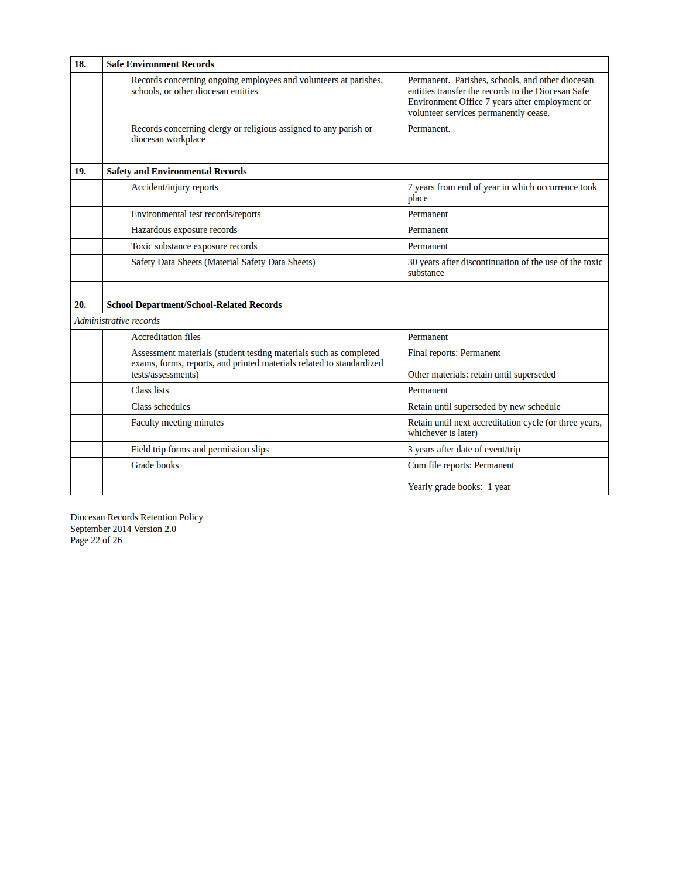| 18. | Safe Environment Records | |
| | Records concerning ongoing employees and volunteers at parishes, schools, or other diocesan entities | Permanent. Parishes, schools, and other diocesan entities transfer the records to the Diocesan Safe Environment Office 7 years after employment or volunteer services permanently cease. |
| | Records concerning clergy or religious assigned to any parish or diocesan workplace | Permanent. |
| 19. | Safety and Environmental Records | |
| | Accident/injury reports | 7 years from end of year in which occurrence took place |
| | Environmental test records/reports | Permanent |
| | Hazardous exposure records | Permanent |
| | Toxic substance exposure records | Permanent |
| | Safety Data Sheets (Material Safety Data Sheets) | 30 years after discontinuation of the use of the toxic substance |
| 20. | School Department/School-Related Records | |
| Administrative records | |
| | Accreditation files | Permanent |
| | Assessment materials (student testing materials such as completed exams, forms, reports, and printed materials related to standardized tests/assessments) | Final reports: Permanent Other materials: retain until superseded |
| | Class lists | Permanent |
| | Class schedules | Retain until superseded by new schedule |
| | Faculty meeting minutes | Retain until next accreditation cycle (or three years, whichever is later) |
| | Field trip forms and permission slips | 3 years after date of event/trip |
| | Grade books | Cum file reports: Permanent Yearly grade books: 1 year |
Diocesan Records Retention Policy
September 2014 Version 2.0
Page 22 of 26